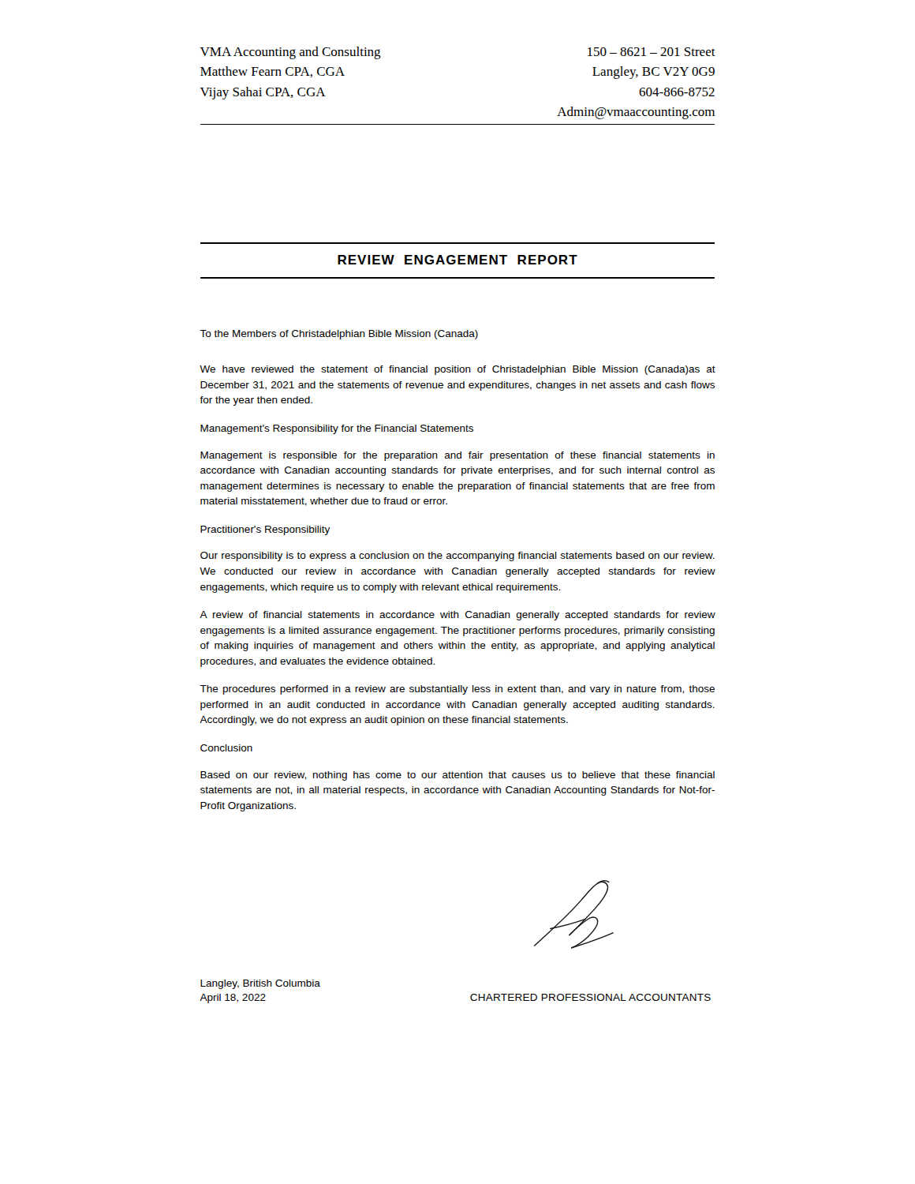VMA Accounting and Consulting
Matthew Fearn CPA, CGA
Vijay Sahai CPA, CGA
150 – 8621 – 201 Street
Langley, BC V2Y 0G9
604-866-8752
Admin@vmaaccounting.com
REVIEW ENGAGEMENT REPORT
To the Members of Christadelphian Bible Mission (Canada)
We have reviewed the statement of financial position of Christadelphian Bible Mission (Canada)as at December 31, 2021 and the statements of revenue and expenditures, changes in net assets and cash flows for the year then ended.
Management's Responsibility for the Financial Statements
Management is responsible for the preparation and fair presentation of these financial statements in accordance with Canadian accounting standards for private enterprises, and for such internal control as management determines is necessary to enable the preparation of financial statements that are free from material misstatement, whether due to fraud or error.
Practitioner's Responsibility
Our responsibility is to express a conclusion on the accompanying financial statements based on our review. We conducted our review in accordance with Canadian generally accepted standards for review engagements, which require us to comply with relevant ethical requirements.
A review of financial statements in accordance with Canadian generally accepted standards for review engagements is a limited assurance engagement. The practitioner performs procedures, primarily consisting of making inquiries of management and others within the entity, as appropriate, and applying analytical procedures, and evaluates the evidence obtained.
The procedures performed in a review are substantially less in extent than, and vary in nature from, those performed in an audit conducted in accordance with Canadian generally accepted auditing standards. Accordingly, we do not express an audit opinion on these financial statements.
Conclusion
Based on our review, nothing has come to our attention that causes us to believe that these financial statements are not, in all material respects, in accordance with Canadian Accounting Standards for Not-for-Profit Organizations.
Langley, British Columbia
April 18, 2022
CHARTERED PROFESSIONAL ACCOUNTANTS